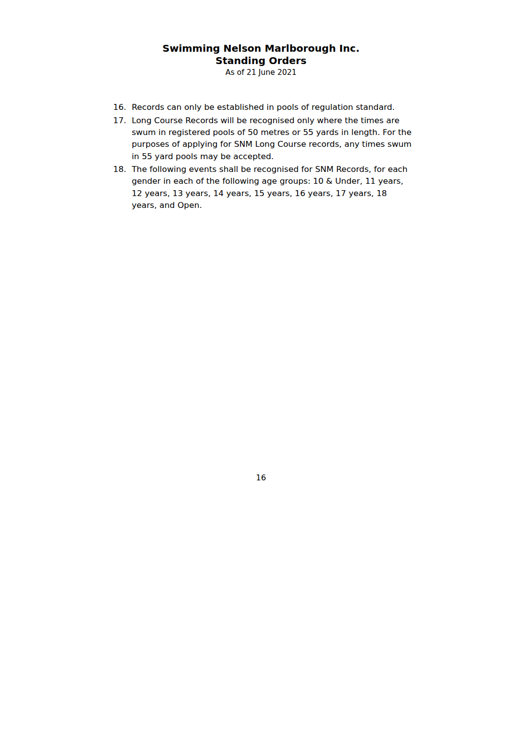Swimming Nelson Marlborough Inc.
Standing Orders
As of 21 June 2021
Records can only be established in pools of regulation standard.
Long Course Records will be recognised only where the times are swum in registered pools of 50 metres or 55 yards in length. For the purposes of applying for SNM Long Course records, any times swum in 55 yard pools may be accepted.
The following events shall be recognised for SNM Records, for each gender in each of the following age groups: 10 & Under, 11 years, 12 years, 13 years, 14 years, 15 years, 16 years, 17 years, 18 years, and Open.
16